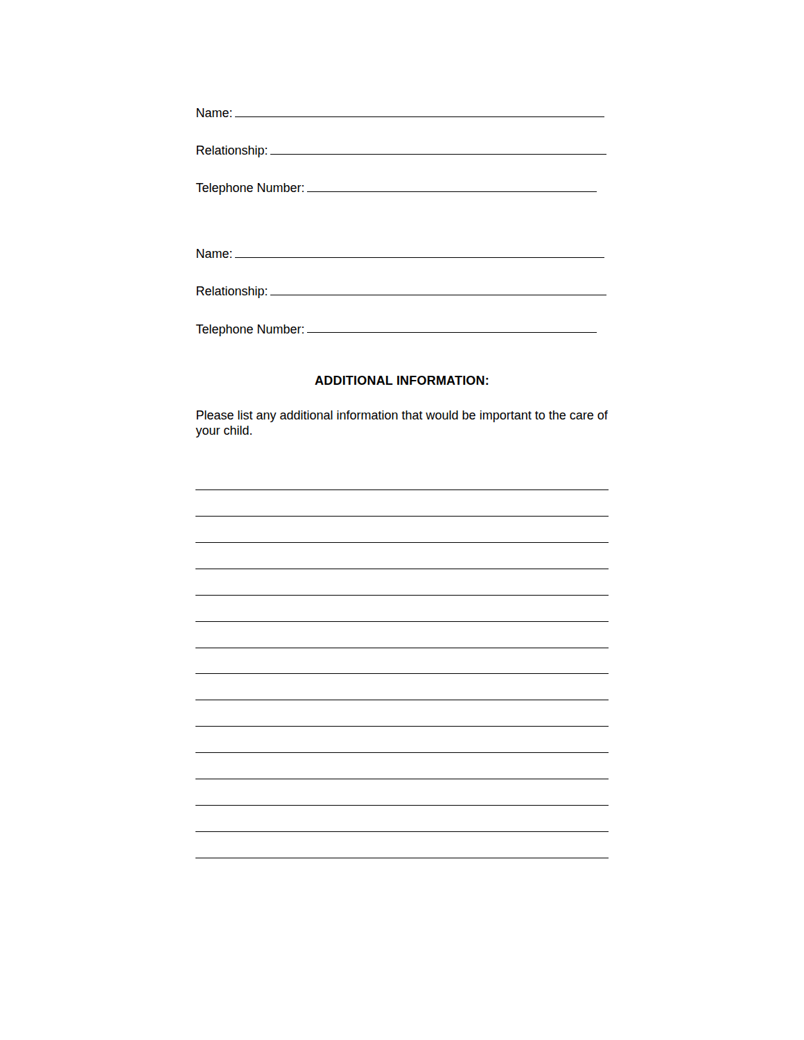Name:
Relationship:
Telephone Number:
Name:
Relationship:
Telephone Number:
ADDITIONAL INFORMATION:
Please list any additional information that would be important to the care of your child.